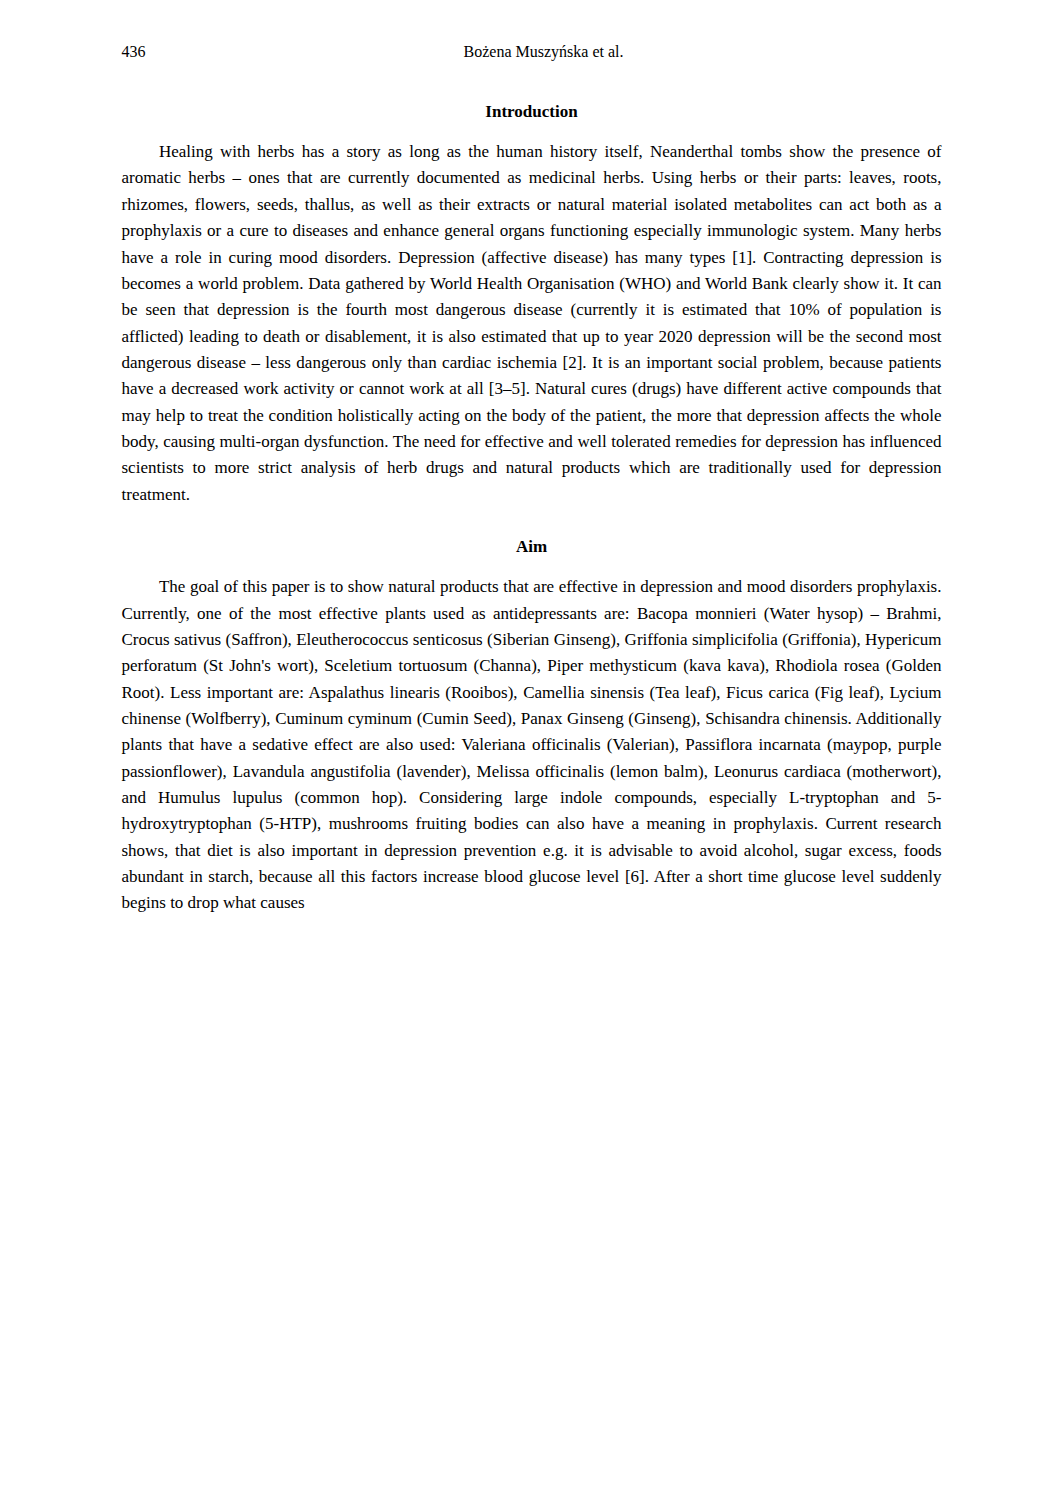436 Bożena Muszyńska et al.
Introduction
Healing with herbs has a story as long as the human history itself, Neanderthal tombs show the presence of aromatic herbs – ones that are currently documented as medicinal herbs. Using herbs or their parts: leaves, roots, rhizomes, flowers, seeds, thallus, as well as their extracts or natural material isolated metabolites can act both as a prophylaxis or a cure to diseases and enhance general organs functioning especially immunologic system. Many herbs have a role in curing mood disorders. Depression (affective disease) has many types [1]. Contracting depression is becomes a world problem. Data gathered by World Health Organisation (WHO) and World Bank clearly show it. It can be seen that depression is the fourth most dangerous disease (currently it is estimated that 10% of population is afflicted) leading to death or disablement, it is also estimated that up to year 2020 depression will be the second most dangerous disease – less dangerous only than cardiac ischemia [2]. It is an important social problem, because patients have a decreased work activity or cannot work at all [3–5]. Natural cures (drugs) have different active compounds that may help to treat the condition holistically acting on the body of the patient, the more that depression affects the whole body, causing multi-organ dysfunction. The need for effective and well tolerated remedies for depression has influenced scientists to more strict analysis of herb drugs and natural products which are traditionally used for depression treatment.
Aim
The goal of this paper is to show natural products that are effective in depression and mood disorders prophylaxis. Currently, one of the most effective plants used as antidepressants are: Bacopa monnieri (Water hysop) – Brahmi, Crocus sativus (Saffron), Eleutherococcus senticosus (Siberian Ginseng), Griffonia simplicifolia (Griffonia), Hypericum perforatum (St John's wort), Sceletium tortuosum (Channa), Piper methysticum (kava kava), Rhodiola rosea (Golden Root). Less important are: Aspalathus linearis (Rooibos), Camellia sinensis (Tea leaf), Ficus carica (Fig leaf), Lycium chinense (Wolfberry), Cuminum cyminum (Cumin Seed), Panax Ginseng (Ginseng), Schisandra chinensis. Additionally plants that have a sedative effect are also used: Valeriana officinalis (Valerian), Passiflora incarnata (maypop, purple passionflower), Lavandula angustifolia (lavender), Melissa officinalis (lemon balm), Leonurus cardiaca (motherwort), and Humulus lupulus (common hop). Considering large indole compounds, especially L-tryptophan and 5-hydroxytryptophan (5-HTP), mushrooms fruiting bodies can also have a meaning in prophylaxis. Current research shows, that diet is also important in depression prevention e.g. it is advisable to avoid alcohol, sugar excess, foods abundant in starch, because all this factors increase blood glucose level [6]. After a short time glucose level suddenly begins to drop what causes